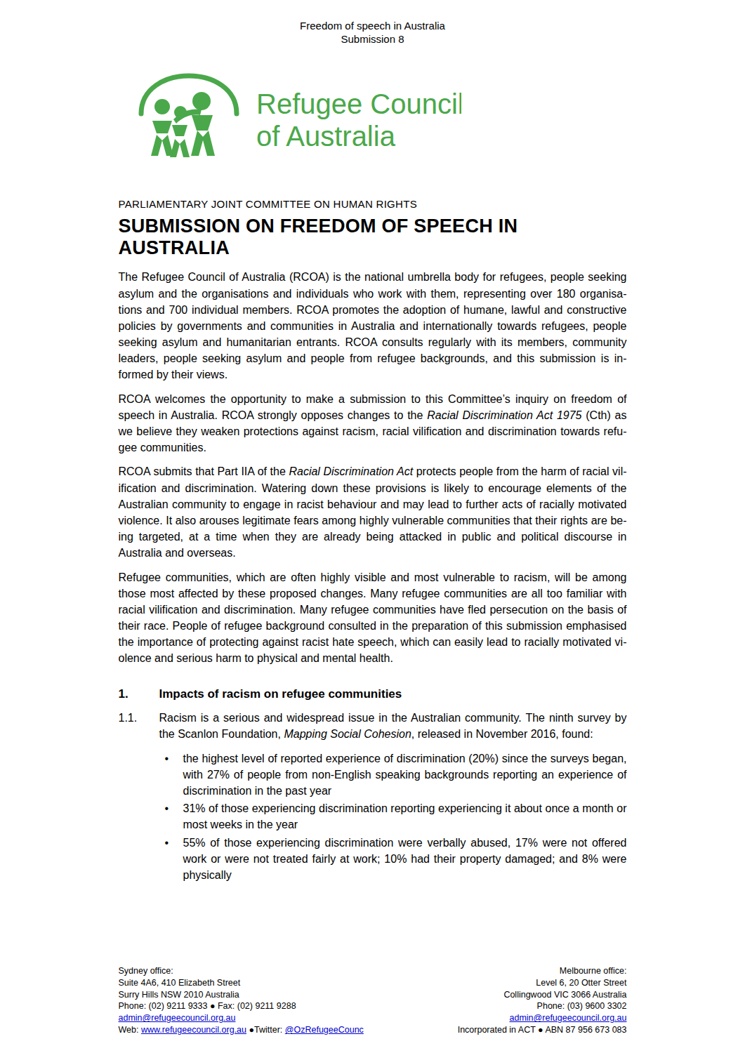Freedom of speech in Australia
Submission 8
Refugee Council of Australia Refugee Council of Australia
PARLIAMENTARY JOINT COMMITTEE ON HUMAN RIGHTS
SUBMISSION ON FREEDOM OF SPEECH IN AUSTRALIA
The Refugee Council of Australia (RCOA) is the national umbrella body for refugees, people seeking asylum and the organisations and individuals who work with them, representing over 180 organisations and 700 individual members. RCOA promotes the adoption of humane, lawful and constructive policies by governments and communities in Australia and internationally towards refugees, people seeking asylum and humanitarian entrants. RCOA consults regularly with its members, community leaders, people seeking asylum and people from refugee backgrounds, and this submission is informed by their views.
RCOA welcomes the opportunity to make a submission to this Committee’s inquiry on freedom of speech in Australia. RCOA strongly opposes changes to the Racial Discrimination Act 1975 (Cth) as we believe they weaken protections against racism, racial vilification and discrimination towards refugee communities.
RCOA submits that Part IIA of the Racial Discrimination Act protects people from the harm of racial vilification and discrimination. Watering down these provisions is likely to encourage elements of the Australian community to engage in racist behaviour and may lead to further acts of racially motivated violence. It also arouses legitimate fears among highly vulnerable communities that their rights are being targeted, at a time when they are already being attacked in public and political discourse in Australia and overseas.
Refugee communities, which are often highly visible and most vulnerable to racism, will be among those most affected by these proposed changes. Many refugee communities are all too familiar with racial vilification and discrimination. Many refugee communities have fled persecution on the basis of their race. People of refugee background consulted in the preparation of this submission emphasised the importance of protecting against racist hate speech, which can easily lead to racially motivated violence and serious harm to physical and mental health.
1. Impacts of racism on refugee communities
1.1. Racism is a serious and widespread issue in the Australian community. The ninth survey by the Scanlon Foundation, Mapping Social Cohesion, released in November 2016, found:
the highest level of reported experience of discrimination (20%) since the surveys began, with 27% of people from non-English speaking backgrounds reporting an experience of discrimination in the past year
31% of those experiencing discrimination reporting experiencing it about once a month or most weeks in the year
55% of those experiencing discrimination were verbally abused, 17% were not offered work or were not treated fairly at work; 10% had their property damaged; and 8% were physically
Sydney office:
Suite 4A6, 410 Elizabeth Street
Surry Hills NSW 2010 Australia
Phone: (02) 9211 9333 ● Fax: (02) 9211 9288
admin@refugeecouncil.org.au
Web: www.refugeecouncil.org.au ●Twitter: @OzRefugeeCounc
Melbourne office:
Level 6, 20 Otter Street
Collingwood VIC 3066 Australia
Phone: (03) 9600 3302
admin@refugeecouncil.org.au
Incorporated in ACT ● ABN 87 956 673 083